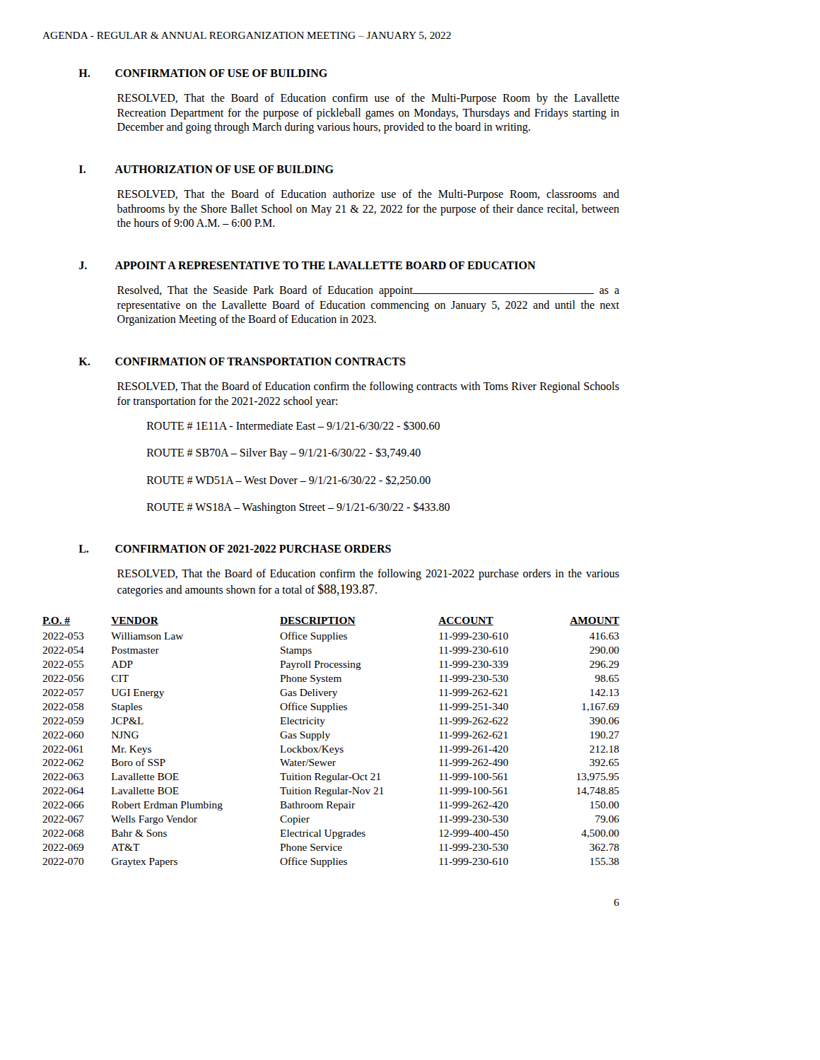AGENDA - REGULAR & ANNUAL REORGANIZATION MEETING – JANUARY 5, 2022
H. Confirmation of Use of Building
RESOLVED, That the Board of Education confirm use of the Multi-Purpose Room by the Lavallette Recreation Department for the purpose of pickleball games on Mondays, Thursdays and Fridays starting in December and going through March during various hours, provided to the board in writing.
I. Authorization of Use of Building
RESOLVED, That the Board of Education authorize use of the Multi-Purpose Room, classrooms and bathrooms by the Shore Ballet School on May 21 & 22, 2022 for the purpose of their dance recital, between the hours of 9:00 A.M. – 6:00 P.M.
J. Appoint a Representative to the Lavallette Board of Education
Resolved, That the Seaside Park Board of Education appoint as a representative on the Lavallette Board of Education commencing on January 5, 2022 and until the next Organization Meeting of the Board of Education in 2023.
K. Confirmation of Transportation Contracts
RESOLVED, That the Board of Education confirm the following contracts with Toms River Regional Schools for transportation for the 2021-2022 school year:
ROUTE # 1E11A - Intermediate East – 9/1/21-6/30/22 - $300.60
ROUTE # SB70A – Silver Bay – 9/1/21-6/30/22 - $3,749.40
ROUTE # WD51A – West Dover – 9/1/21-6/30/22 - $2,250.00
ROUTE # WS18A – Washington Street – 9/1/21-6/30/22 - $433.80
L. Confirmation of 2021-2022 Purchase Orders
RESOLVED, That the Board of Education confirm the following 2021-2022 purchase orders in the various categories and amounts shown for a total of $88,193.87.
| P.O. # | VENDOR | DESCRIPTION | ACCOUNT | AMOUNT |
| --- | --- | --- | --- | --- |
| 2022-053 | Williamson Law | Office Supplies | 11-999-230-610 | 416.63 |
| 2022-054 | Postmaster | Stamps | 11-999-230-610 | 290.00 |
| 2022-055 | ADP | Payroll Processing | 11-999-230-339 | 296.29 |
| 2022-056 | CIT | Phone System | 11-999-230-530 | 98.65 |
| 2022-057 | UGI Energy | Gas Delivery | 11-999-262-621 | 142.13 |
| 2022-058 | Staples | Office Supplies | 11-999-251-340 | 1,167.69 |
| 2022-059 | JCP&L | Electricity | 11-999-262-622 | 390.06 |
| 2022-060 | NJNG | Gas Supply | 11-999-262-621 | 190.27 |
| 2022-061 | Mr. Keys | Lockbox/Keys | 11-999-261-420 | 212.18 |
| 2022-062 | Boro of SSP | Water/Sewer | 11-999-262-490 | 392.65 |
| 2022-063 | Lavallette BOE | Tuition Regular-Oct 21 | 11-999-100-561 | 13,975.95 |
| 2022-064 | Lavallette BOE | Tuition Regular-Nov 21 | 11-999-100-561 | 14,748.85 |
| 2022-066 | Robert Erdman Plumbing | Bathroom Repair | 11-999-262-420 | 150.00 |
| 2022-067 | Wells Fargo Vendor | Copier | 11-999-230-530 | 79.06 |
| 2022-068 | Bahr & Sons | Electrical Upgrades | 12-999-400-450 | 4,500.00 |
| 2022-069 | AT&T | Phone Service | 11-999-230-530 | 362.78 |
| 2022-070 | Graytex Papers | Office Supplies | 11-999-230-610 | 155.38 |
6